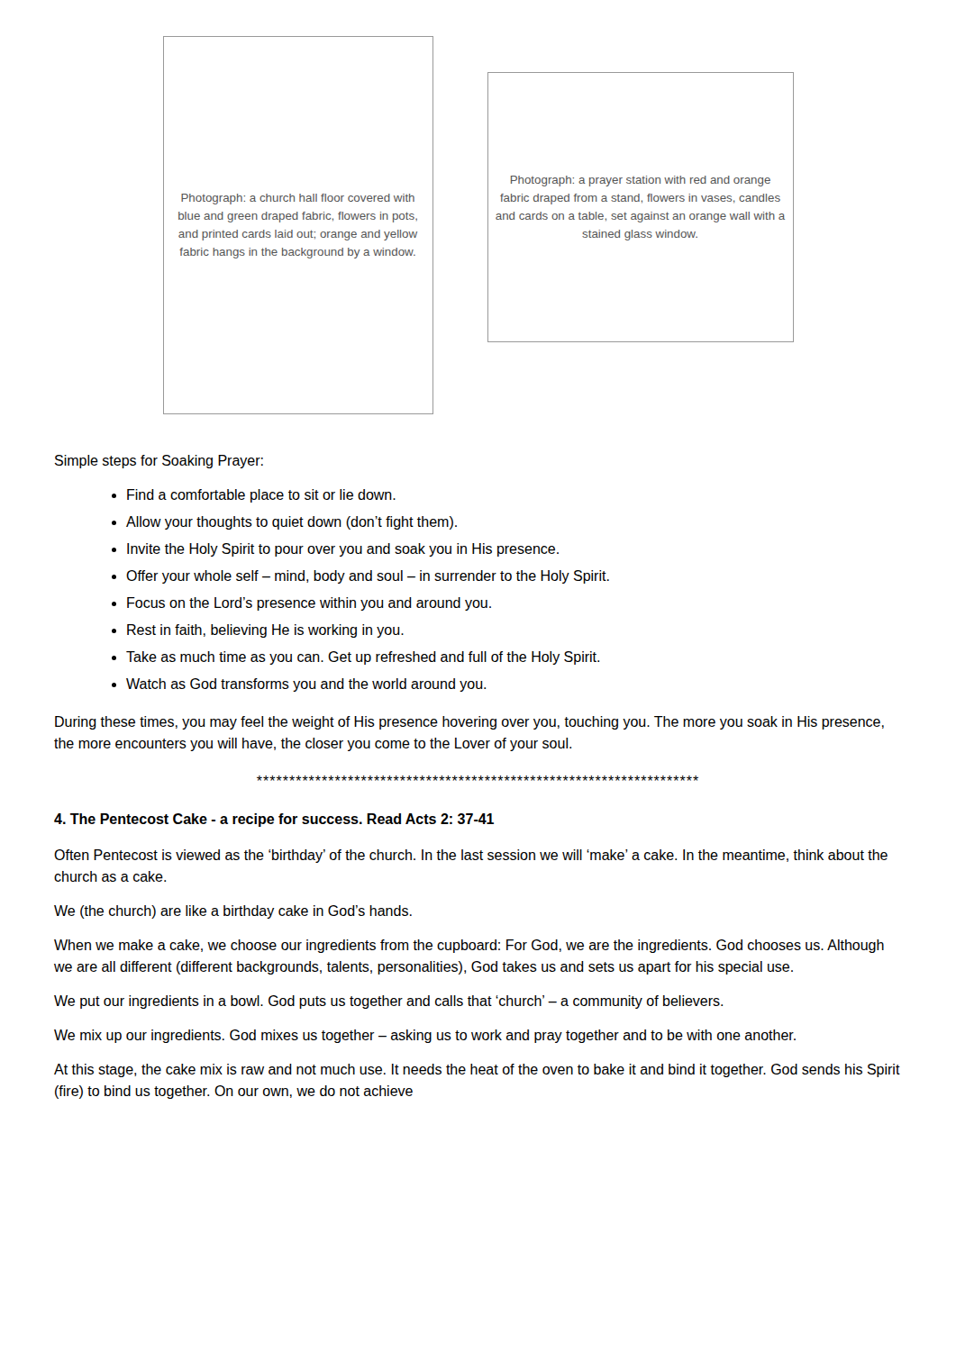Photograph: a church hall floor covered with blue and green draped fabric, flowers in pots, and printed cards laid out; orange and yellow fabric hangs in the background by a window.
Photograph: a prayer station with red and orange fabric draped from a stand, flowers in vases, candles and cards on a table, set against an orange wall with a stained glass window.
Simple steps for Soaking Prayer:
Find a comfortable place to sit or lie down.
Allow your thoughts to quiet down (don’t fight them).
Invite the Holy Spirit to pour over you and soak you in His presence.
Offer your whole self – mind, body and soul – in surrender to the Holy Spirit.
Focus on the Lord’s presence within you and around you.
Rest in faith, believing He is working in you.
Take as much time as you can. Get up refreshed and full of the Holy Spirit.
Watch as God transforms you and the world around you.
During these times, you may feel the weight of His presence hovering over you, touching you. The more you soak in His presence, the more encounters you will have, the closer you come to the Lover of your soul.
********************************************************************
4. The Pentecost Cake - a recipe for success. Read Acts 2: 37-41
Often Pentecost is viewed as the ‘birthday’ of the church. In the last session we will ‘make’ a cake. In the meantime, think about the church as a cake.
We (the church) are like a birthday cake in God’s hands.
When we make a cake, we choose our ingredients from the cupboard: For God, we are the ingredients. God chooses us. Although we are all different (different backgrounds, talents, personalities), God takes us and sets us apart for his special use.
We put our ingredients in a bowl. God puts us together and calls that ‘church’ – a community of believers.
We mix up our ingredients. God mixes us together – asking us to work and pray together and to be with one another.
At this stage, the cake mix is raw and not much use. It needs the heat of the oven to bake it and bind it together. God sends his Spirit (fire) to bind us together. On our own, we do not achieve